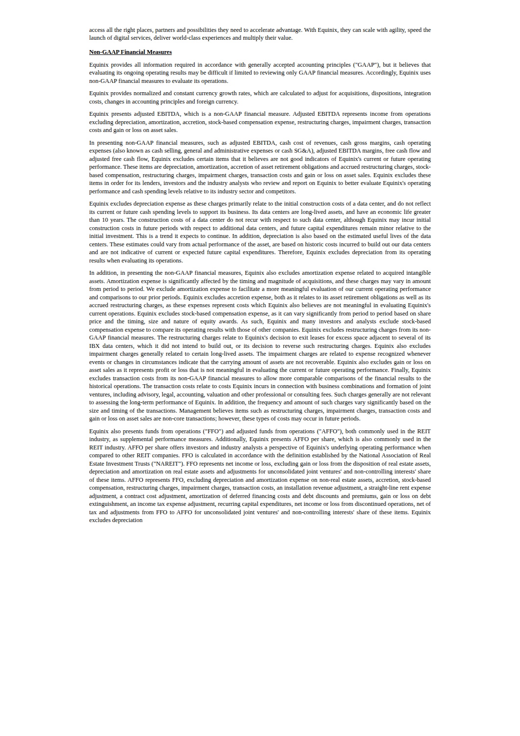access all the right places, partners and possibilities they need to accelerate advantage. With Equinix, they can scale with agility, speed the launch of digital services, deliver world-class experiences and multiply their value.
Non-GAAP Financial Measures
Equinix provides all information required in accordance with generally accepted accounting principles ("GAAP"), but it believes that evaluating its ongoing operating results may be difficult if limited to reviewing only GAAP financial measures. Accordingly, Equinix uses non-GAAP financial measures to evaluate its operations.
Equinix provides normalized and constant currency growth rates, which are calculated to adjust for acquisitions, dispositions, integration costs, changes in accounting principles and foreign currency.
Equinix presents adjusted EBITDA, which is a non-GAAP financial measure. Adjusted EBITDA represents income from operations excluding depreciation, amortization, accretion, stock-based compensation expense, restructuring charges, impairment charges, transaction costs and gain or loss on asset sales.
In presenting non-GAAP financial measures, such as adjusted EBITDA, cash cost of revenues, cash gross margins, cash operating expenses (also known as cash selling, general and administrative expenses or cash SG&A), adjusted EBITDA margins, free cash flow and adjusted free cash flow, Equinix excludes certain items that it believes are not good indicators of Equinix's current or future operating performance. These items are depreciation, amortization, accretion of asset retirement obligations and accrued restructuring charges, stock-based compensation, restructuring charges, impairment charges, transaction costs and gain or loss on asset sales. Equinix excludes these items in order for its lenders, investors and the industry analysts who review and report on Equinix to better evaluate Equinix's operating performance and cash spending levels relative to its industry sector and competitors.
Equinix excludes depreciation expense as these charges primarily relate to the initial construction costs of a data center, and do not reflect its current or future cash spending levels to support its business. Its data centers are long-lived assets, and have an economic life greater than 10 years. The construction costs of a data center do not recur with respect to such data center, although Equinix may incur initial construction costs in future periods with respect to additional data centers, and future capital expenditures remain minor relative to the initial investment. This is a trend it expects to continue. In addition, depreciation is also based on the estimated useful lives of the data centers. These estimates could vary from actual performance of the asset, are based on historic costs incurred to build out our data centers and are not indicative of current or expected future capital expenditures. Therefore, Equinix excludes depreciation from its operating results when evaluating its operations.
In addition, in presenting the non-GAAP financial measures, Equinix also excludes amortization expense related to acquired intangible assets. Amortization expense is significantly affected by the timing and magnitude of acquisitions, and these charges may vary in amount from period to period. We exclude amortization expense to facilitate a more meaningful evaluation of our current operating performance and comparisons to our prior periods. Equinix excludes accretion expense, both as it relates to its asset retirement obligations as well as its accrued restructuring charges, as these expenses represent costs which Equinix also believes are not meaningful in evaluating Equinix's current operations. Equinix excludes stock-based compensation expense, as it can vary significantly from period to period based on share price and the timing, size and nature of equity awards. As such, Equinix and many investors and analysts exclude stock-based compensation expense to compare its operating results with those of other companies. Equinix excludes restructuring charges from its non-GAAP financial measures. The restructuring charges relate to Equinix's decision to exit leases for excess space adjacent to several of its IBX data centers, which it did not intend to build out, or its decision to reverse such restructuring charges. Equinix also excludes impairment charges generally related to certain long-lived assets. The impairment charges are related to expense recognized whenever events or changes in circumstances indicate that the carrying amount of assets are not recoverable. Equinix also excludes gain or loss on asset sales as it represents profit or loss that is not meaningful in evaluating the current or future operating performance. Finally, Equinix excludes transaction costs from its non-GAAP financial measures to allow more comparable comparisons of the financial results to the historical operations. The transaction costs relate to costs Equinix incurs in connection with business combinations and formation of joint ventures, including advisory, legal, accounting, valuation and other professional or consulting fees. Such charges generally are not relevant to assessing the long-term performance of Equinix. In addition, the frequency and amount of such charges vary significantly based on the size and timing of the transactions. Management believes items such as restructuring charges, impairment charges, transaction costs and gain or loss on asset sales are non-core transactions; however, these types of costs may occur in future periods.
Equinix also presents funds from operations ("FFO") and adjusted funds from operations ("AFFO"), both commonly used in the REIT industry, as supplemental performance measures. Additionally, Equinix presents AFFO per share, which is also commonly used in the REIT industry. AFFO per share offers investors and industry analysts a perspective of Equinix's underlying operating performance when compared to other REIT companies. FFO is calculated in accordance with the definition established by the National Association of Real Estate Investment Trusts ("NAREIT"). FFO represents net income or loss, excluding gain or loss from the disposition of real estate assets, depreciation and amortization on real estate assets and adjustments for unconsolidated joint ventures' and non-controlling interests' share of these items. AFFO represents FFO, excluding depreciation and amortization expense on non-real estate assets, accretion, stock-based compensation, restructuring charges, impairment charges, transaction costs, an installation revenue adjustment, a straight-line rent expense adjustment, a contract cost adjustment, amortization of deferred financing costs and debt discounts and premiums, gain or loss on debt extinguishment, an income tax expense adjustment, recurring capital expenditures, net income or loss from discontinued operations, net of tax and adjustments from FFO to AFFO for unconsolidated joint ventures' and non-controlling interests' share of these items. Equinix excludes depreciation